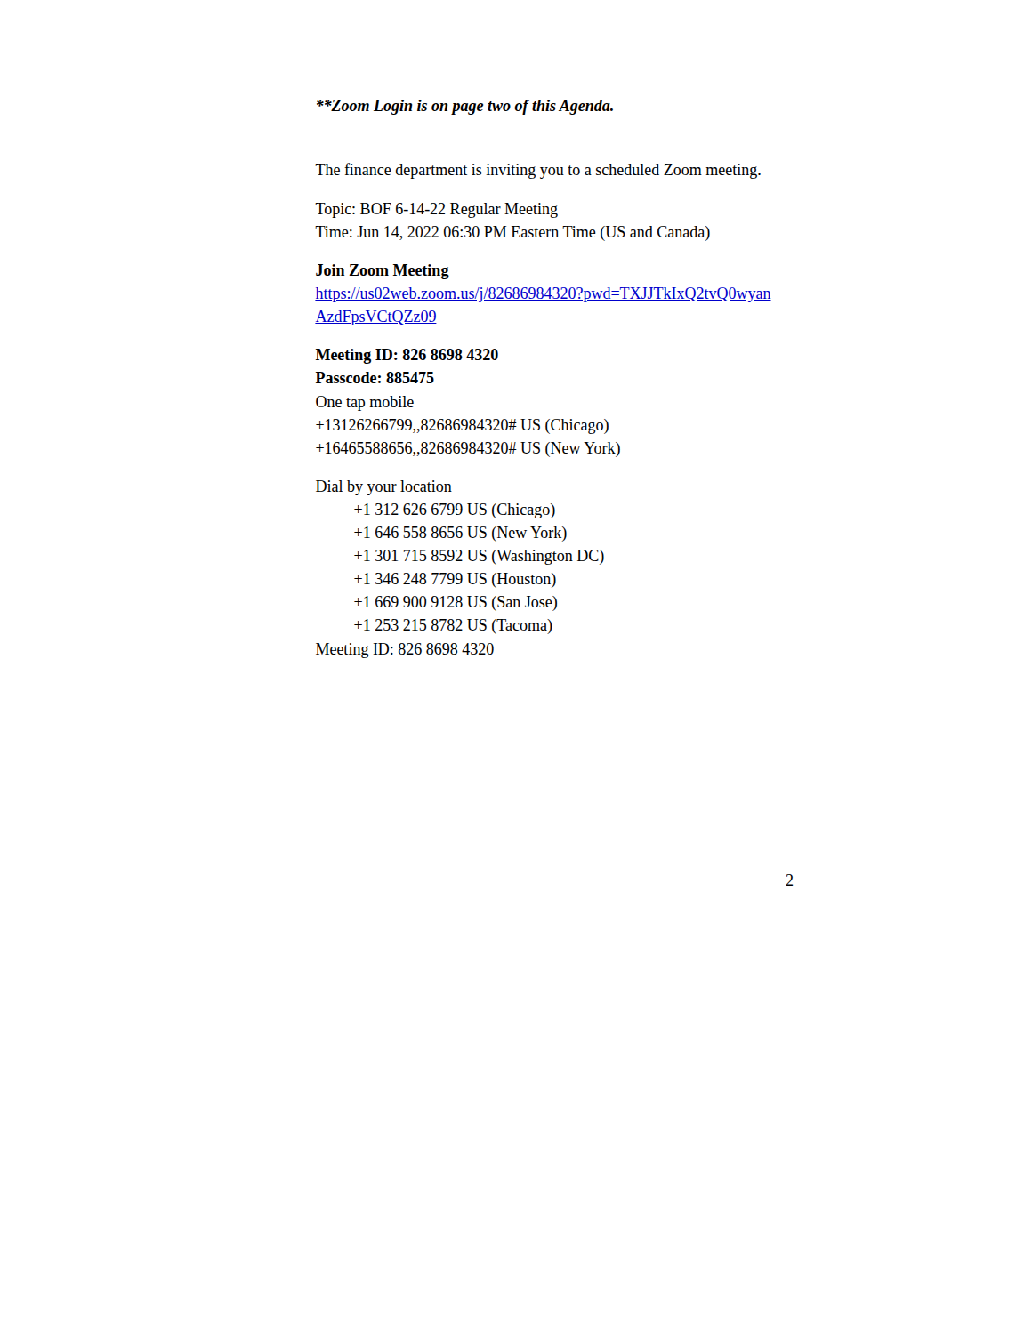**Zoom Login is on page two of this Agenda.
The finance department is inviting you to a scheduled Zoom meeting.
Topic: BOF 6-14-22 Regular Meeting
Time: Jun 14, 2022 06:30 PM Eastern Time (US and Canada)
Join Zoom Meeting
https://us02web.zoom.us/j/82686984320?pwd=TXJJTkIxQ2tvQ0wyanAzdFpsVCtQZz09
Meeting ID: 826 8698 4320
Passcode: 885475
One tap mobile
+13126266799,,82686984320# US (Chicago)
+16465588656,,82686984320# US (New York)
Dial by your location
+1 312 626 6799 US (Chicago)
+1 646 558 8656 US (New York)
+1 301 715 8592 US (Washington DC)
+1 346 248 7799 US (Houston)
+1 669 900 9128 US (San Jose)
+1 253 215 8782 US (Tacoma)
Meeting ID: 826 8698 4320
2